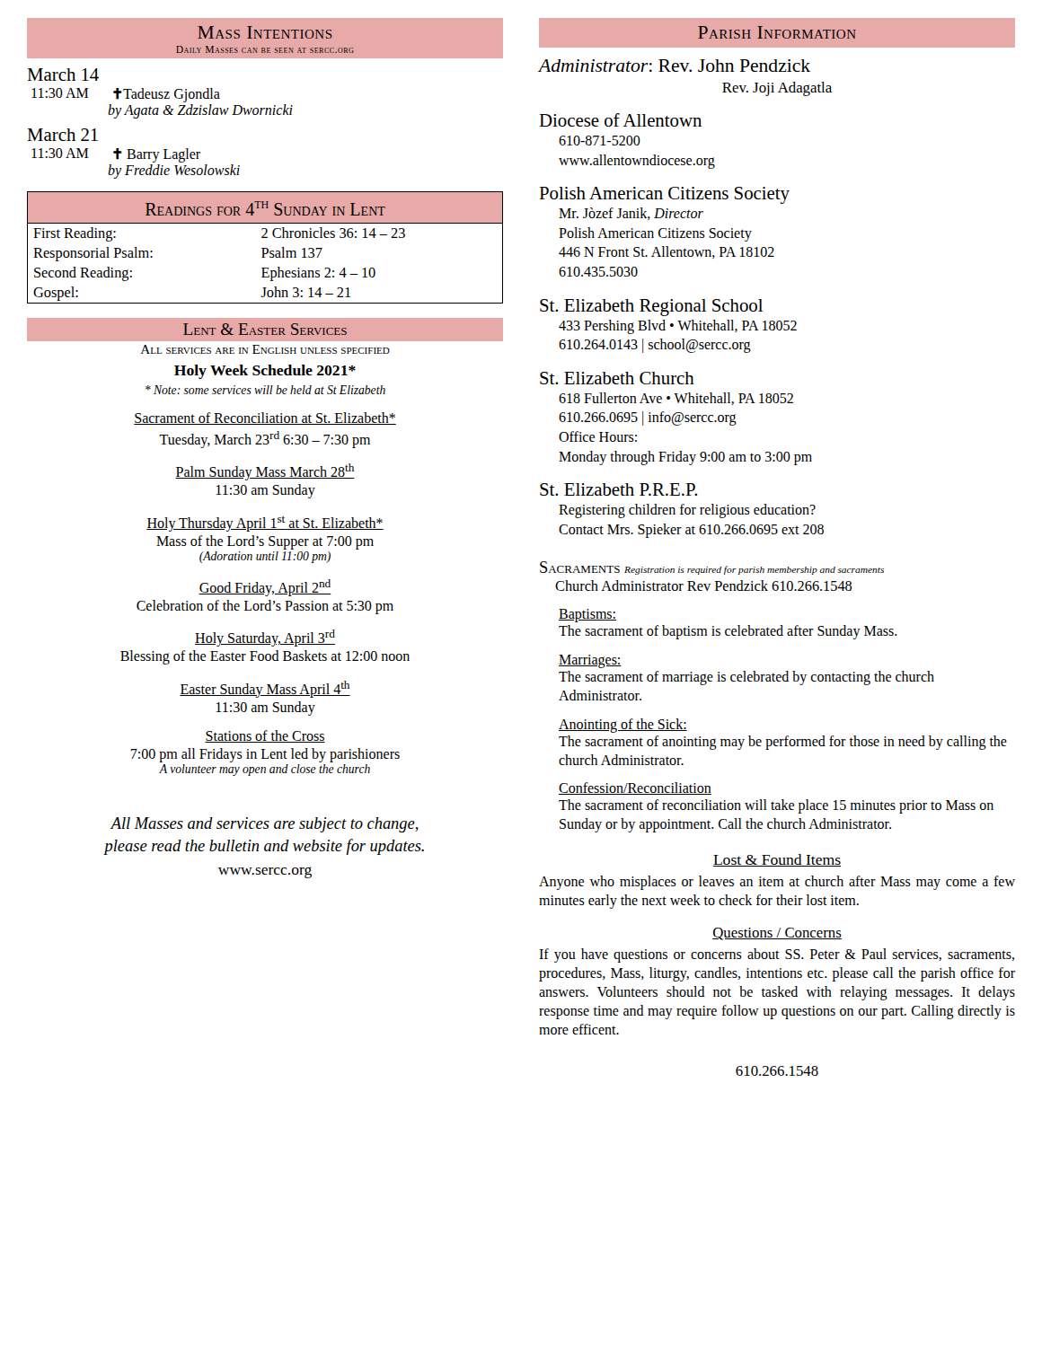Mass Intentions
Daily Masses can be seen at sercc.org
March 14
11:30 AM ✝Tadeusz Gjondla
by Agata & Zdzislaw Dwornicki
March 21
11:30 AM ✝ Barry Lagler
by Freddie Wesolowski
Readings for 4th Sunday in Lent
| First Reading: | 2 Chronicles 36: 14 – 23 |
| Responsorial Psalm: | Psalm 137 |
| Second Reading: | Ephesians 2: 4 – 10 |
| Gospel: | John 3: 14 – 21 |
Lent & Easter Services
All services are in English unless specified
Holy Week Schedule 2021*
* Note: some services will be held at St Elizabeth
Sacrament of Reconciliation at St. Elizabeth* Tuesday, March 23rd 6:30 – 7:30 pm
Palm Sunday Mass March 28th 11:30 am Sunday
Holy Thursday April 1st at St. Elizabeth* Mass of the Lord’s Supper at 7:00 pm (Adoration until 11:00 pm)
Good Friday, April 2nd Celebration of the Lord’s Passion at 5:30 pm
Holy Saturday, April 3rd Blessing of the Easter Food Baskets at 12:00 noon
Easter Sunday Mass April 4th 11:30 am Sunday
Stations of the Cross 7:00 pm all Fridays in Lent led by parishioners A volunteer may open and close the church
All Masses and services are subject to change,
please read the bulletin and website for updates.
www.sercc.org
Parish Information
Administrator: Rev. John Pendzick
Rev. Joji Adagatla
Diocese of Allentown
610-871-5200
www.allentowndiocese.org
Polish American Citizens Society
Mr. Jòzef Janik, Director
Polish American Citizens Society
446 N Front St. Allentown, PA 18102
610.435.5030
St. Elizabeth Regional School
433 Pershing Blvd • Whitehall, PA 18052
610.264.0143 | school@sercc.org
St. Elizabeth Church
618 Fullerton Ave • Whitehall, PA 18052
610.266.0695 | info@sercc.org
Office Hours:
Monday through Friday 9:00 am to 3:00 pm
St. Elizabeth P.R.E.P.
Registering children for religious education?
Contact Mrs. Spieker at 610.266.0695 ext 208
Sacraments Registration is required for parish membership and sacraments
Church Administrator Rev Pendzick 610.266.1548
Baptisms:
The sacrament of baptism is celebrated after Sunday Mass.
Marriages:
The sacrament of marriage is celebrated by contacting the church Administrator.
Anointing of the Sick:
The sacrament of anointing may be performed for those in need by calling the church Administrator.
Confession/Reconciliation
The sacrament of reconciliation will take place 15 minutes prior to Mass on Sunday or by appointment. Call the church Administrator.
Lost & Found Items
Anyone who misplaces or leaves an item at church after Mass may come a few minutes early the next week to check for their lost item.
Questions / Concerns
If you have questions or concerns about SS. Peter & Paul services, sacraments, procedures, Mass, liturgy, candles, intentions etc. please call the parish office for answers. Volunteers should not be tasked with relaying messages. It delays response time and may require follow up questions on our part. Calling directly is more efficent.
610.266.1548